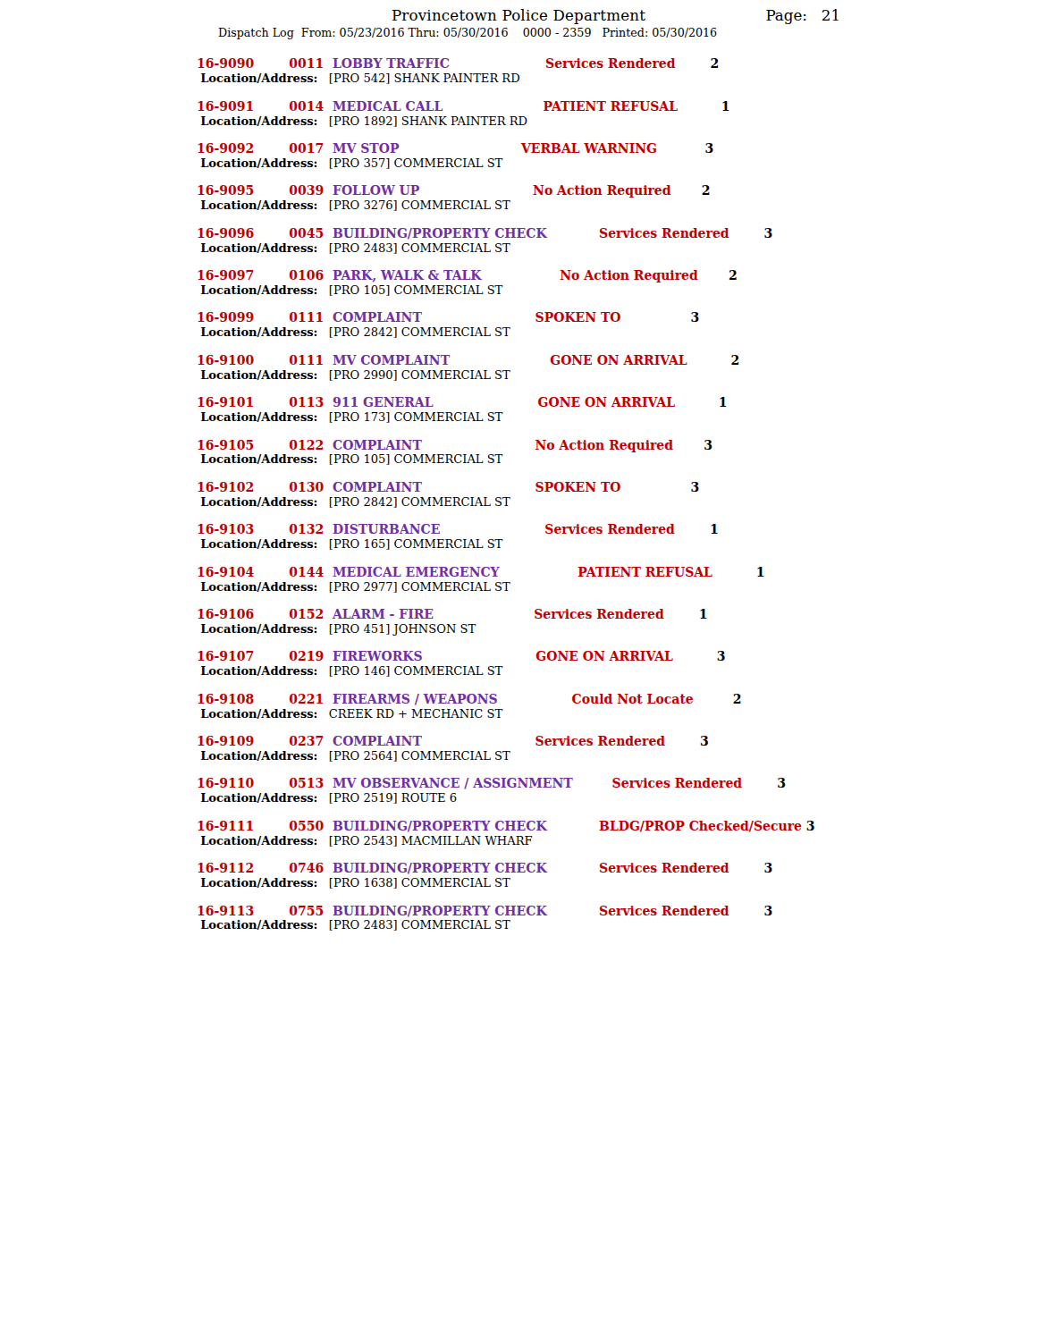Page: 21
Provincetown Police Department
Dispatch Log From: 05/23/2016 Thru: 05/30/2016 0000 - 2359 Printed: 05/30/2016
16-9090 0011 LOBBY TRAFFIC Services Rendered 2
Location/Address: [PRO 542] SHANK PAINTER RD
16-9091 0014 MEDICAL CALL PATIENT REFUSAL 1
Location/Address: [PRO 1892] SHANK PAINTER RD
16-9092 0017 MV STOP VERBAL WARNING 3
Location/Address: [PRO 357] COMMERCIAL ST
16-9095 0039 FOLLOW UP No Action Required 2
Location/Address: [PRO 3276] COMMERCIAL ST
16-9096 0045 BUILDING/PROPERTY CHECK Services Rendered 3
Location/Address: [PRO 2483] COMMERCIAL ST
16-9097 0106 PARK, WALK & TALK No Action Required 2
Location/Address: [PRO 105] COMMERCIAL ST
16-9099 0111 COMPLAINT SPOKEN TO 3
Location/Address: [PRO 2842] COMMERCIAL ST
16-9100 0111 MV COMPLAINT GONE ON ARRIVAL 2
Location/Address: [PRO 2990] COMMERCIAL ST
16-9101 0113 911 GENERAL GONE ON ARRIVAL 1
Location/Address: [PRO 173] COMMERCIAL ST
16-9105 0122 COMPLAINT No Action Required 3
Location/Address: [PRO 105] COMMERCIAL ST
16-9102 0130 COMPLAINT SPOKEN TO 3
Location/Address: [PRO 2842] COMMERCIAL ST
16-9103 0132 DISTURBANCE Services Rendered 1
Location/Address: [PRO 165] COMMERCIAL ST
16-9104 0144 MEDICAL EMERGENCY PATIENT REFUSAL 1
Location/Address: [PRO 2977] COMMERCIAL ST
16-9106 0152 ALARM - FIRE Services Rendered 1
Location/Address: [PRO 451] JOHNSON ST
16-9107 0219 FIREWORKS GONE ON ARRIVAL 3
Location/Address: [PRO 146] COMMERCIAL ST
16-9108 0221 FIREARMS / WEAPONS Could Not Locate 2
Location/Address: CREEK RD + MECHANIC ST
16-9109 0237 COMPLAINT Services Rendered 3
Location/Address: [PRO 2564] COMMERCIAL ST
16-9110 0513 MV OBSERVANCE / ASSIGNMENT Services Rendered 3
Location/Address: [PRO 2519] ROUTE 6
16-9111 0550 BUILDING/PROPERTY CHECK BLDG/PROP Checked/Secure 3
Location/Address: [PRO 2543] MACMILLAN WHARF
16-9112 0746 BUILDING/PROPERTY CHECK Services Rendered 3
Location/Address: [PRO 1638] COMMERCIAL ST
16-9113 0755 BUILDING/PROPERTY CHECK Services Rendered 3
Location/Address: [PRO 2483] COMMERCIAL ST